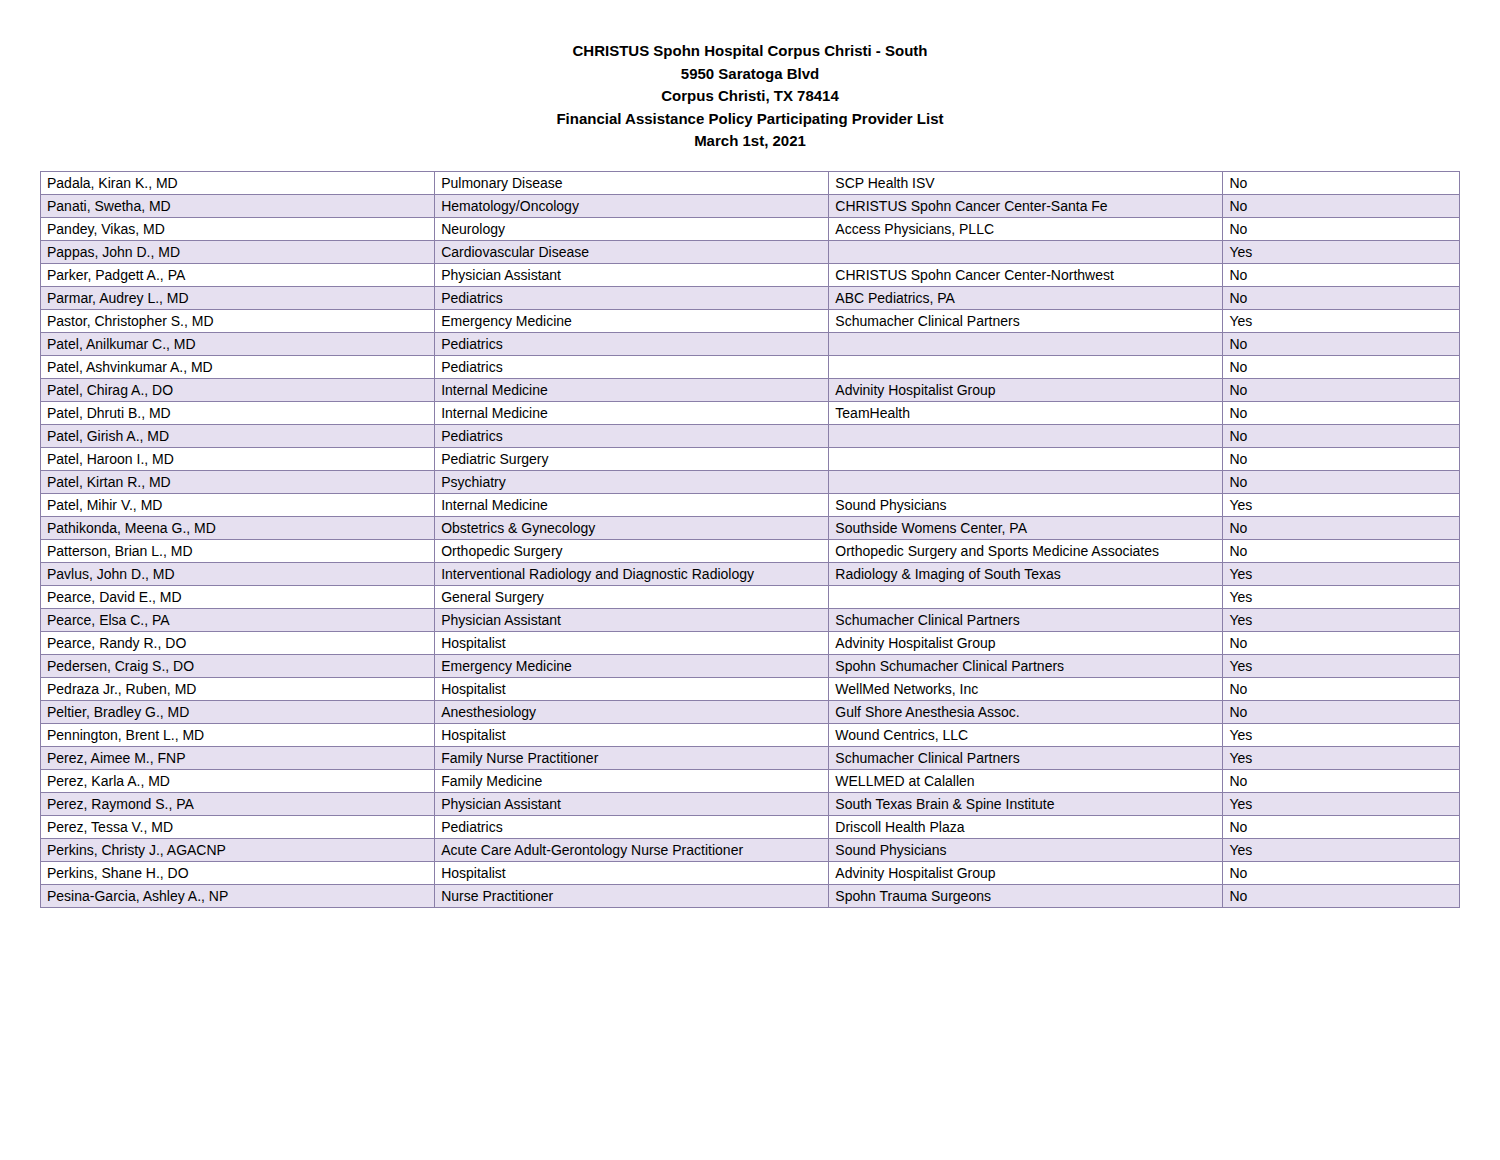CHRISTUS Spohn Hospital Corpus Christi - South
5950 Saratoga Blvd
Corpus Christi, TX 78414
Financial Assistance Policy Participating Provider List
March 1st, 2021
| Padala, Kiran K., MD | Pulmonary Disease | SCP Health ISV | No |
| Panati, Swetha, MD | Hematology/Oncology | CHRISTUS Spohn Cancer Center-Santa Fe | No |
| Pandey, Vikas, MD | Neurology | Access Physicians, PLLC | No |
| Pappas, John D., MD | Cardiovascular Disease | | Yes |
| Parker, Padgett A., PA | Physician Assistant | CHRISTUS Spohn Cancer Center-Northwest | No |
| Parmar, Audrey L., MD | Pediatrics | ABC Pediatrics, PA | No |
| Pastor, Christopher S., MD | Emergency Medicine | Schumacher Clinical Partners | Yes |
| Patel, Anilkumar C., MD | Pediatrics | | No |
| Patel, Ashvinkumar A., MD | Pediatrics | | No |
| Patel, Chirag A., DO | Internal Medicine | Advinity Hospitalist Group | No |
| Patel, Dhruti B., MD | Internal Medicine | TeamHealth | No |
| Patel, Girish A., MD | Pediatrics | | No |
| Patel, Haroon I., MD | Pediatric Surgery | | No |
| Patel, Kirtan R., MD | Psychiatry | | No |
| Patel, Mihir V., MD | Internal Medicine | Sound Physicians | Yes |
| Pathikonda, Meena G., MD | Obstetrics & Gynecology | Southside Womens Center, PA | No |
| Patterson, Brian L., MD | Orthopedic Surgery | Orthopedic Surgery and Sports Medicine Associates | No |
| Pavlus, John D., MD | Interventional Radiology and Diagnostic Radiology | Radiology & Imaging of South Texas | Yes |
| Pearce, David E., MD | General Surgery | | Yes |
| Pearce, Elsa C., PA | Physician Assistant | Schumacher Clinical Partners | Yes |
| Pearce, Randy R., DO | Hospitalist | Advinity Hospitalist Group | No |
| Pedersen, Craig S., DO | Emergency Medicine | Spohn Schumacher Clinical Partners | Yes |
| Pedraza Jr., Ruben, MD | Hospitalist | WellMed Networks, Inc | No |
| Peltier, Bradley G., MD | Anesthesiology | Gulf Shore Anesthesia Assoc. | No |
| Pennington, Brent L., MD | Hospitalist | Wound Centrics, LLC | Yes |
| Perez, Aimee M., FNP | Family Nurse Practitioner | Schumacher Clinical Partners | Yes |
| Perez, Karla A., MD | Family Medicine | WELLMED at Calallen | No |
| Perez, Raymond S., PA | Physician Assistant | South Texas Brain & Spine Institute | Yes |
| Perez, Tessa V., MD | Pediatrics | Driscoll Health Plaza | No |
| Perkins, Christy J., AGACNP | Acute Care Adult-Gerontology Nurse Practitioner | Sound Physicians | Yes |
| Perkins, Shane H., DO | Hospitalist | Advinity Hospitalist Group | No |
| Pesina-Garcia, Ashley A., NP | Nurse Practitioner | Spohn Trauma Surgeons | No |